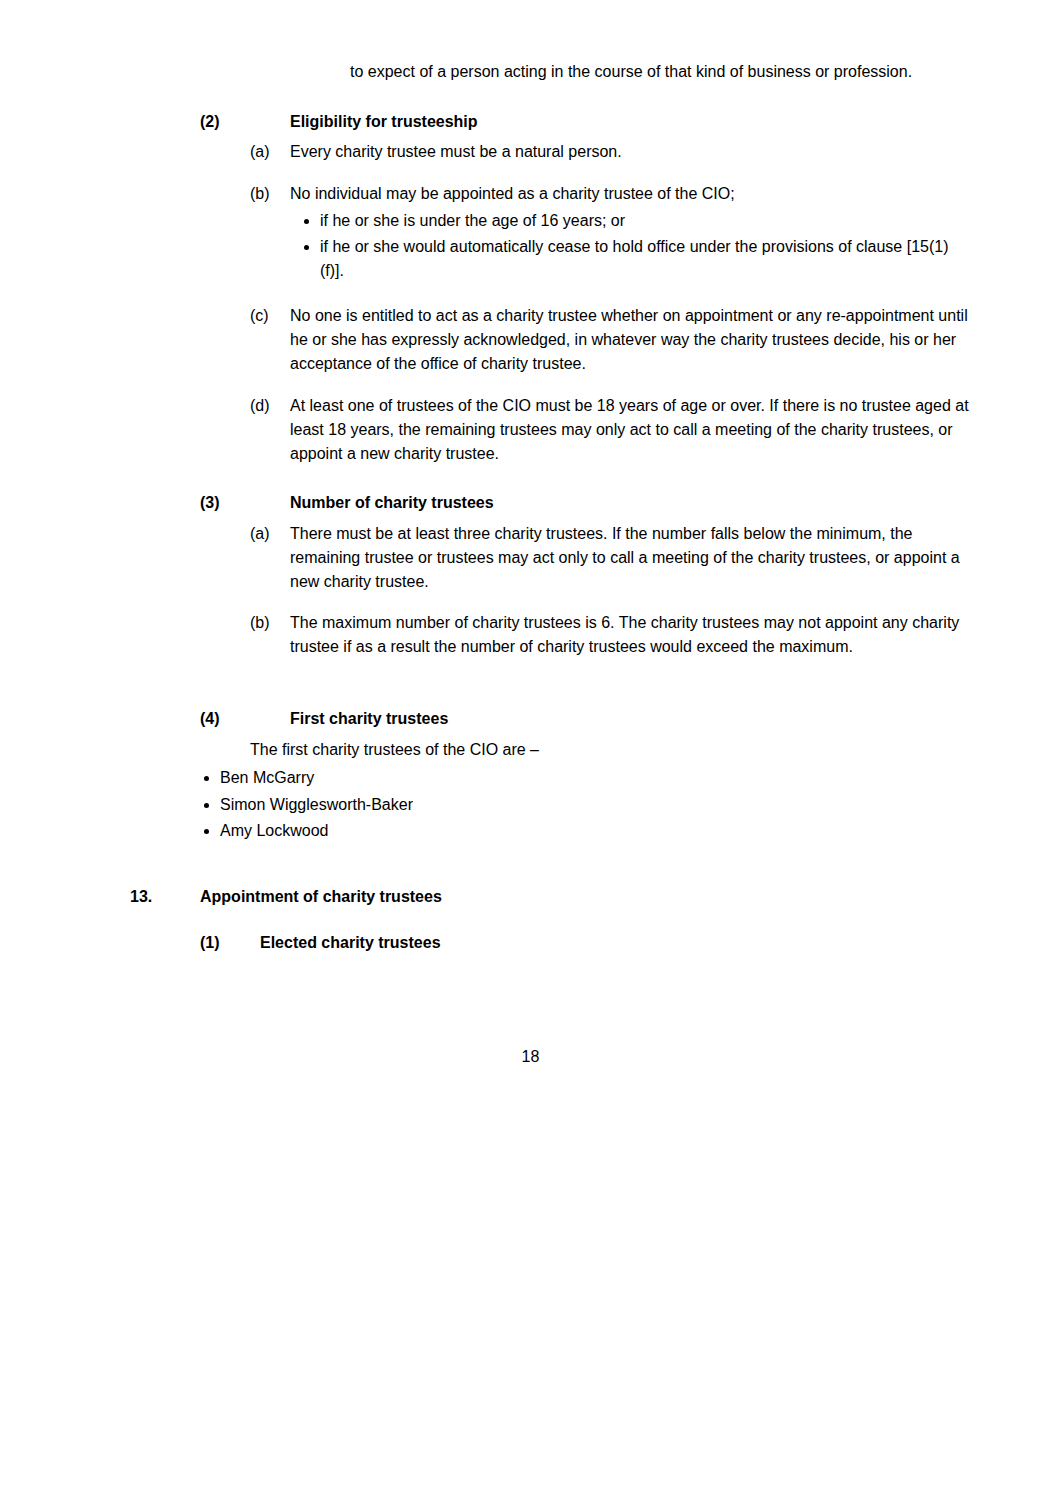to expect of a person acting in the course of that kind of business or profession.
(2) Eligibility for trusteeship
(a) Every charity trustee must be a natural person.
(b) No individual may be appointed as a charity trustee of the CIO;
if he or she is under the age of 16 years; or
if he or she would automatically cease to hold office under the provisions of clause [15(1)(f)].
(c) No one is entitled to act as a charity trustee whether on appointment or any re-appointment until he or she has expressly acknowledged, in whatever way the charity trustees decide, his or her acceptance of the office of charity trustee.
(d) At least one of trustees of the CIO must be 18 years of age or over. If there is no trustee aged at least 18 years, the remaining trustees may only act to call a meeting of the charity trustees, or appoint a new charity trustee.
(3) Number of charity trustees
(a) There must be at least three charity trustees. If the number falls below the minimum, the remaining trustee or trustees may act only to call a meeting of the charity trustees, or appoint a new charity trustee.
(b) The maximum number of charity trustees is 6. The charity trustees may not appoint any charity trustee if as a result the number of charity trustees would exceed the maximum.
(4) First charity trustees
The first charity trustees of the CIO are –
Ben McGarry
Simon Wigglesworth-Baker
Amy Lockwood
13. Appointment of charity trustees
(1) Elected charity trustees
18